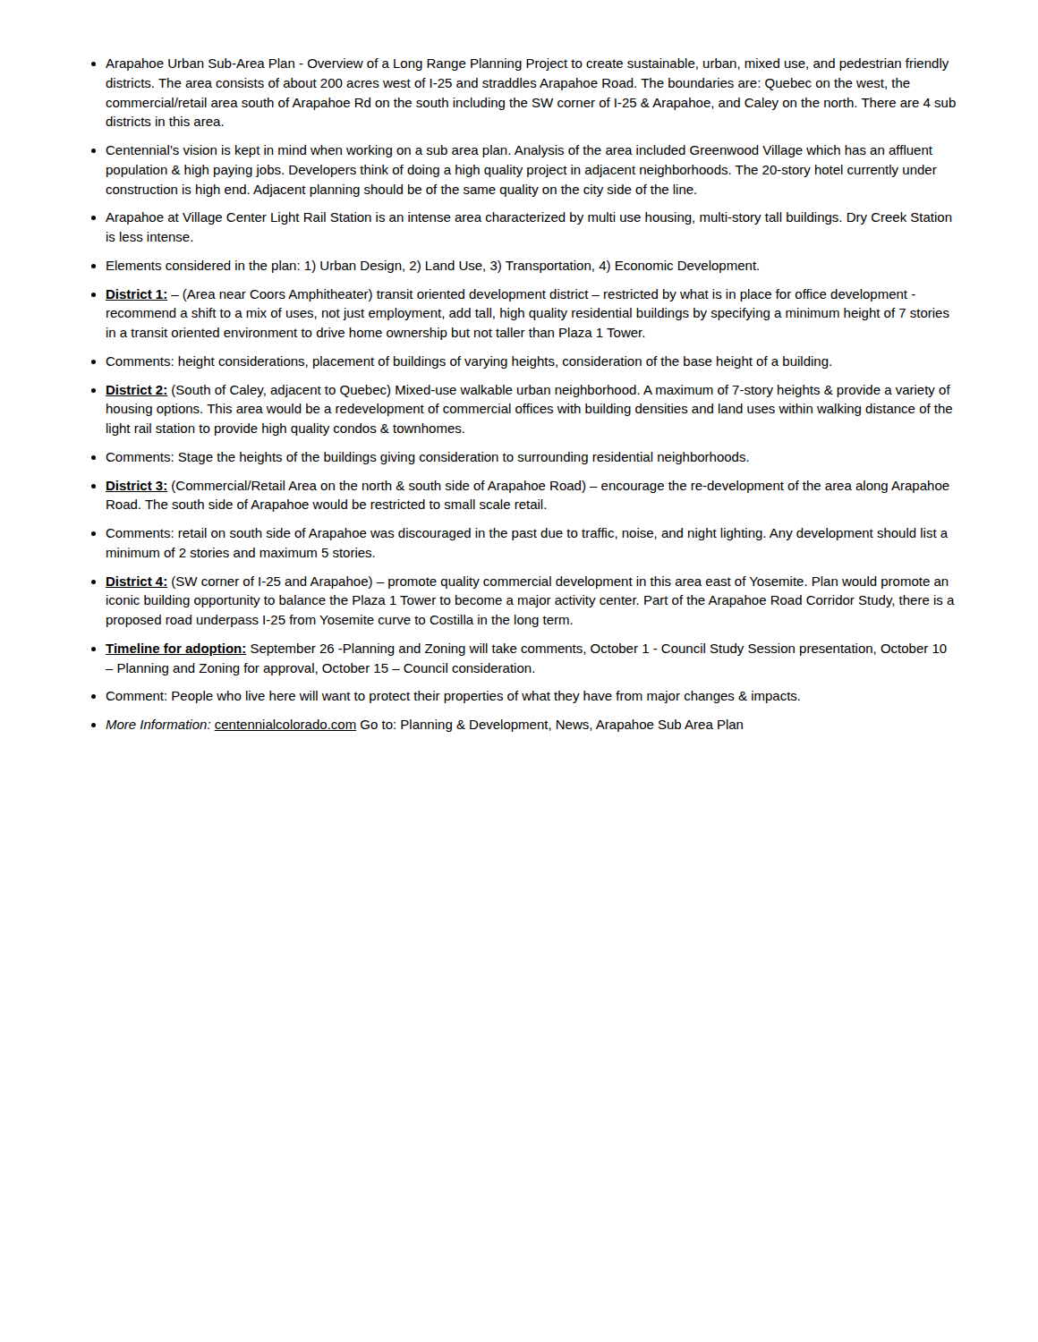Arapahoe Urban Sub-Area Plan - Overview of a Long Range Planning Project to create sustainable, urban, mixed use, and pedestrian friendly districts. The area consists of about 200 acres west of I-25 and straddles Arapahoe Road. The boundaries are: Quebec on the west, the commercial/retail area south of Arapahoe Rd on the south including the SW corner of I-25 & Arapahoe, and Caley on the north. There are 4 sub districts in this area.
Centennial’s vision is kept in mind when working on a sub area plan. Analysis of the area included Greenwood Village which has an affluent population & high paying jobs. Developers think of doing a high quality project in adjacent neighborhoods. The 20-story hotel currently under construction is high end. Adjacent planning should be of the same quality on the city side of the line.
Arapahoe at Village Center Light Rail Station is an intense area characterized by multi use housing, multi-story tall buildings. Dry Creek Station is less intense.
Elements considered in the plan: 1) Urban Design, 2) Land Use, 3) Transportation, 4) Economic Development.
District 1: – (Area near Coors Amphitheater) transit oriented development district – restricted by what is in place for office development - recommend a shift to a mix of uses, not just employment, add tall, high quality residential buildings by specifying a minimum height of 7 stories in a transit oriented environment to drive home ownership but not taller than Plaza 1 Tower.
Comments: height considerations, placement of buildings of varying heights, consideration of the base height of a building.
District 2: (South of Caley, adjacent to Quebec) Mixed-use walkable urban neighborhood. A maximum of 7-story heights & provide a variety of housing options. This area would be a redevelopment of commercial offices with building densities and land uses within walking distance of the light rail station to provide high quality condos & townhomes.
Comments: Stage the heights of the buildings giving consideration to surrounding residential neighborhoods.
District 3: (Commercial/Retail Area on the north & south side of Arapahoe Road) – encourage the re-development of the area along Arapahoe Road. The south side of Arapahoe would be restricted to small scale retail.
Comments: retail on south side of Arapahoe was discouraged in the past due to traffic, noise, and night lighting. Any development should list a minimum of 2 stories and maximum 5 stories.
District 4: (SW corner of I-25 and Arapahoe) – promote quality commercial development in this area east of Yosemite. Plan would promote an iconic building opportunity to balance the Plaza 1 Tower to become a major activity center. Part of the Arapahoe Road Corridor Study, there is a proposed road underpass I-25 from Yosemite curve to Costilla in the long term.
Timeline for adoption: September 26 -Planning and Zoning will take comments, October 1 - Council Study Session presentation, October 10 – Planning and Zoning for approval, October 15 – Council consideration.
Comment: People who live here will want to protect their properties of what they have from major changes & impacts.
More Information: centennialcolorado.com Go to: Planning & Development, News, Arapahoe Sub Area Plan